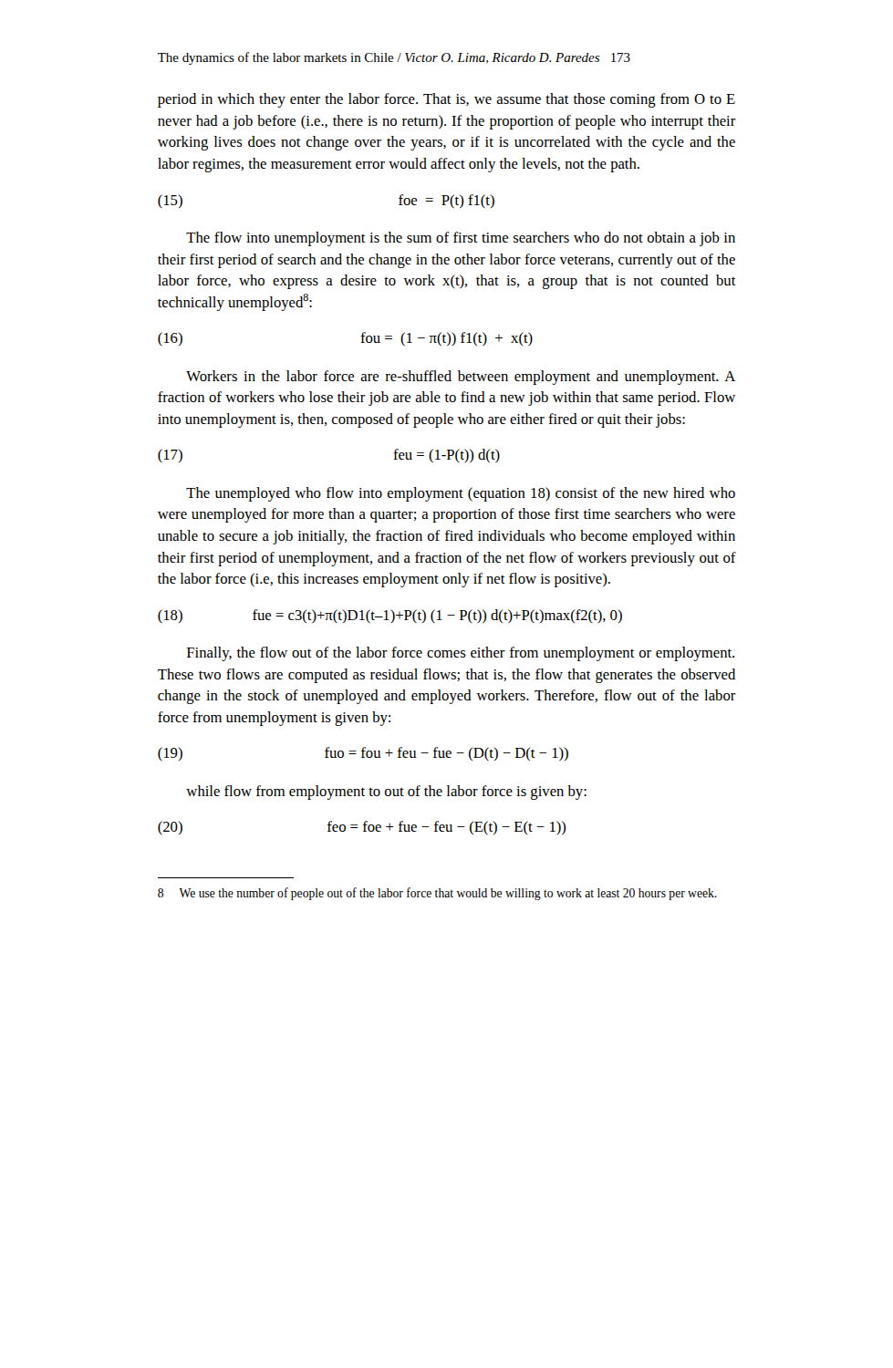The dynamics of the labor markets in Chile / Victor O. Lima, Ricardo D. Paredes 173
period in which they enter the labor force. That is, we assume that those coming from O to E never had a job before (i.e., there is no return). If the proportion of people who interrupt their working lives does not change over the years, or if it is uncorrelated with the cycle and the labor regimes, the measurement error would affect only the levels, not the path.
(15) foe = P(t) f1(t)
The flow into unemployment is the sum of first time searchers who do not obtain a job in their first period of search and the change in the other labor force veterans, currently out of the labor force, who express a desire to work x(t), that is, a group that is not counted but technically unemployed8:
(16) fou = (1 − π(t)) f1(t) + x(t)
Workers in the labor force are re-shuffled between employment and unemployment. A fraction of workers who lose their job are able to find a new job within that same period. Flow into unemployment is, then, composed of people who are either fired or quit their jobs:
(17) feu = (1-P(t)) d(t)
The unemployed who flow into employment (equation 18) consist of the new hired who were unemployed for more than a quarter; a proportion of those first time searchers who were unable to secure a job initially, the fraction of fired individuals who become employed within their first period of unemployment, and a fraction of the net flow of workers previously out of the labor force (i.e, this increases employment only if net flow is positive).
(18) fue = c3(t)+π(t)D1(t–1)+P(t) (1 − P(t)) d(t)+P(t)max(f2(t), 0)
Finally, the flow out of the labor force comes either from unemployment or employment. These two flows are computed as residual flows; that is, the flow that generates the observed change in the stock of unemployed and employed workers. Therefore, flow out of the labor force from unemployment is given by:
(19) fuo = fou + feu − fue − (D(t) − D(t − 1))
while flow from employment to out of the labor force is given by:
(20) feo = foe + fue − feu − (E(t) − E(t − 1))
8
We use the number of people out of the labor force that would be willing to work at least 20 hours per week.